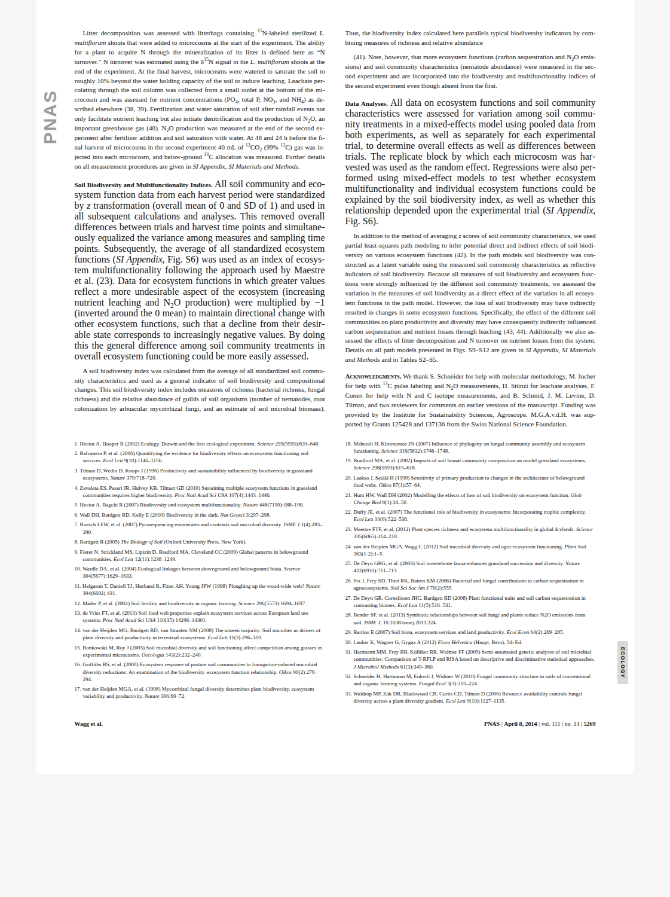PNAS
ECOLOGY
Litter decomposition was assessed with litterbags containing 15N-labeled sterilized L. multiflorum shoots that were added to microcosms at the start of the experiment. The ability for a plant to acquire N through the mineralization of its litter is defined here as “N turnover.” N turnover was estimated using the δ15N signal in the L. multiflorum shoots at the end of the experiment. At the final harvest, microcosms were watered to saturate the soil to roughly 10% beyond the water holding capacity of the soil to induce leaching. Leachate percolating through the soil column was collected from a small outlet at the bottom of the microcosm and was assessed for nutrient concentrations (PO4, total P, NO3, and NH4) as described elsewhere (38, 39). Fertilization and water saturation of soil after rainfall events not only facilitate nutrient leaching but also initiate denitrification and the production of N2O, an important greenhouse gas (40). N2O production was measured at the end of the second experiment after fertilizer addition and soil saturation with water. At 48 and 24 h before the final harvest of microcosms in the second experiment 40 mL of 13CO2 (99% 13C) gas was injected into each microcosm, and below-ground 13C allocation was measured. Further details on all measurement procedures are given in SI Appendix, SI Materials and Methods.
Soil Biodiversity and Multifunctionality Indices.
All soil community and ecosystem function data from each harvest period were standardized by z transformation (overall mean of 0 and SD of 1) and used in all subsequent calculations and analyses. This removed overall differences between trials and harvest time points and simultaneously equalized the variance among measures and sampling time points. Subsequently, the average of all standardized ecosystem functions (SI Appendix, Fig. S6) was used as an index of ecosystem multifunctionality following the approach used by Maestre et al. (23). Data for ecosystem functions in which greater values reflect a more undesirable aspect of the ecosystem (increasing nutrient leaching and N2O production) were multiplied by −1 (inverted around the 0 mean) to maintain directional change with other ecosystem functions, such that a decline from their desirable state corresponds to increasingly negative values. By doing this the general difference among soil community treatments in overall ecosystem functioning could be more easily assessed.
A soil biodiversity index was calculated from the average of all standardized soil community characteristics and used as a general indicator of soil biodiversity and compositional changes. This soil biodiversity index includes measures of richness (bacterial richness, fungal richness) and the relative abundance of guilds of soil organisms (number of nematodes, root colonization by arbuscular mycorrhizal fungi, and an estimate of soil microbial biomass). Thus, the biodiversity index calculated here parallels typical biodiversity indicators by combining measures of richness and relative abundance
(41). Note, however, that more ecosystem functions (carbon sequestration and N2O emissions) and soil community characteristics (nematode abundance) were measured in the second experiment and are incorporated into the biodiversity and multifunctionality indices of the second experiment even though absent from the first.
Data Analyses.
All data on ecosystem functions and soil community characteristics were assessed for variation among soil community treatments in a mixed-effects model using pooled data from both experiments, as well as separately for each experimental trial, to determine overall effects as well as differences between trials. The replicate block by which each microcosm was harvested was used as the random effect. Regressions were also performed using mixed-effect models to test whether ecosystem multifunctionality and individual ecosystem functions could be explained by the soil biodiversity index, as well as whether this relationship depended upon the experimental trial (SI Appendix, Fig. S6).
In addition to the method of averaging z scores of soil community characteristics, we used partial least-squares path modeling to infer potential direct and indirect effects of soil biodiversity on various ecosystem functions (42). In the path models soil biodiversity was constructed as a latent variable using the measured soil community characteristics as reflective indicators of soil biodiversity. Because all measures of soil biodiversity and ecosystem functions were strongly influenced by the different soil community treatments, we assessed the variation in the measures of soil biodiversity as a direct effect of the variation in all ecosystem functions in the path model. However, the loss of soil biodiversity may have indirectly resulted in changes in some ecosystem functions. Specifically, the effect of the different soil communities on plant productivity and diversity may have consequently indirectly influenced carbon sequestration and nutrient losses through leaching (43, 44). Additionally we also assessed the effects of litter decomposition and N turnover on nutrient losses from the system. Details on all path models presented in Figs. S9–S12 are given in SI Appendix, SI Materials and Methods and in Tables S2–S5.
Acknowledgments. We thank S. Schneider for help with molecular methodology, M. Jocher for help with 13C pulse labeling and N2O measurements, H. Stünzi for leachate analyses, F. Conen for help with N and C isotope measurements, and B. Schmid, J. M. Levine, D. Tilman, and two reviewers for comments on earlier versions of the manuscript. Funding was provided by the Institute for Sustainability Sciences, Agroscope. M.G.A.v.d.H. was supported by Grants 125428 and 137136 from the Swiss National Science Foundation.
Hector A, Hooper R (2002) Ecology. Darwin and the first ecological experiment. Science 295(5555):639–640.
Balvanera P, et al. (2006) Quantifying the evidence for biodiversity effects on ecosystem functioning and services. Ecol Lett 9(10):1146–1156.
Tilman D, Wedin D, Knops J (1996) Productivity and sustainability influenced by biodiversity in grassland ecosystems. Nature 379:718–720.
Zavaleta ES, Pasari JR, Hulvey KB, Tilman GD (2010) Sustaining multiple ecosystem functions in grassland communities requires higher biodiversity. Proc Natl Acad Sci USA 107(4):1443–1446.
Hector A, Bagchi R (2007) Biodiversity and ecosystem multifunctionality. Nature 448(7150):188–190.
Wall DH, Bardgett RD, Kelly E (2010) Biodiversity in the dark. Nat Geosci 3:297–298.
Roesch LFW, et al. (2007) Pyrosequencing enumerates and contrasts soil microbial diversity. ISME J 1(4):283–290.
Bardgett R (2005) The Biology of Soil (Oxford University Press, New York).
Fierer N, Strickland MS, Liptzin D, Bradford MA, Cleveland CC (2009) Global patterns in belowground communities. Ecol Lett 12(11):1238–1249.
Wardle DA, et al. (2004) Ecological linkages between aboveground and belowground biota. Science 304(5677):1629–1633.
Helgason T, Daniell TJ, Husband R, Fitter AH, Young JPW (1998) Ploughing up the wood-wide web? Nature 394(6692):431.
Mäder P, et al. (2002) Soil fertility and biodiversity in organic farming. Science 296(5573):1694–1697.
de Vries FT, et al. (2013) Soil food web properties explain ecosystem services across European land use systems. Proc Natl Acad Sci USA 110(35):14296–14301.
van der Heijden MG, Bardgett RD, van Straalen NM (2008) The unseen majority: Soil microbes as drivers of plant diversity and productivity in terrestrial ecosystems. Ecol Lett 11(3):296–310.
Bonkowski M, Roy J (2005) Soil microbial diversity and soil functioning affect competition among grasses in experimental microcosms. Oecologia 143(2):232–240.
Griffiths BS, et al. (2000) Ecosystem response of pasture soil communities to fumigation-induced microbial diversity reductions: An examination of the biodiversity–ecosystem function relationship. Oikos 90(2):279–294.
van der Heijden MGA, et al. (1998) Mycorrhizal fungal diversity determines plant biodiversity, ecosystem variability and productivity. Nature 396:69–72.
Maherali H, Klironomos JN (2007) Influence of phylogeny on fungal community assembly and ecosystem functioning. Science 316(5832):1746–1748.
Bradford MA, et al. (2002) Impacts of soil faunal community composition on model grassland ecosystems. Science 298(5593):615–618.
Laakso J, Setälä H (1999) Sensitivity of primary production to changes in the architecture of belowground food webs. Oikos 87(1):57–64.
Hunt HW, Wall DH (2002) Modelling the effects of loss of soil biodiversity on ecosystem function. Glob Change Biol 8(1):33–50.
Duffy JE, et al. (2007) The functional role of biodiversity in ecosystems: Incorporating trophic complexity. Ecol Lett 10(6):522–538.
Maestre FTF, et al. (2012) Plant species richness and ecosystem multifunctionality in global drylands. Science 335(6065):214–218.
van der Heijden MGA, Wagg C (2012) Soil microbial diversity and agro-ecosystem functioning. Plant Soil 363(1-2):1–5.
De Deyn GBG, et al. (2003) Soil invertebrate fauna enhances grassland succession and diversity. Nature 422(6933):711–713.
Six J, Frey SD, Thiet RK, Batten KM (2006) Bacterial and fungal contributions to carbon sequestration in agroecosystems. Soil Sci Soc Am J 70(2):555.
De Deyn GB, Cornelissen JHC, Bardgett RD (2008) Plant functional traits and soil carbon sequestration in contrasting biomes. Ecol Lett 11(5):516–531.
Bender SF, et al. (2013) Symbiotic relationships between soil fungi and plants reduce N2O emissions from soil. ISME J, 10.1038/ismej.2013.224.
Barrios E (2007) Soil biota, ecosystem services and land productivity. Ecol Econ 64(2):269–285.
Lauber K, Wagner G, Gygax A (2012) Flora Helvetica (Haupt, Bern), 5th Ed.
Hartmann MM, Frey BB, Kölliker RR, Widmer FF (2005) Semi-automated genetic analyses of soil microbial communities: Comparison of T-RFLP and RISA based on descriptive and discriminative statistical approaches. J Microbiol Methods 61(3):349–360.
Schneider H, Hartmann M, Enkerli J, Widmer W (2010) Fungal community structure in soils of conventional and organic farming systems. Fungal Ecol 3(3):215–224.
Waldrop MP, Zak DR, Blackwood CB, Curtis CD, Tilman D (2006) Resource availability controls fungal diversity across a plant diversity gradient. Ecol Lett 9(10):1127–1135.
Wagg et al.
PNAS | April 8, 2014 | vol. 111 | no. 14 | 5269